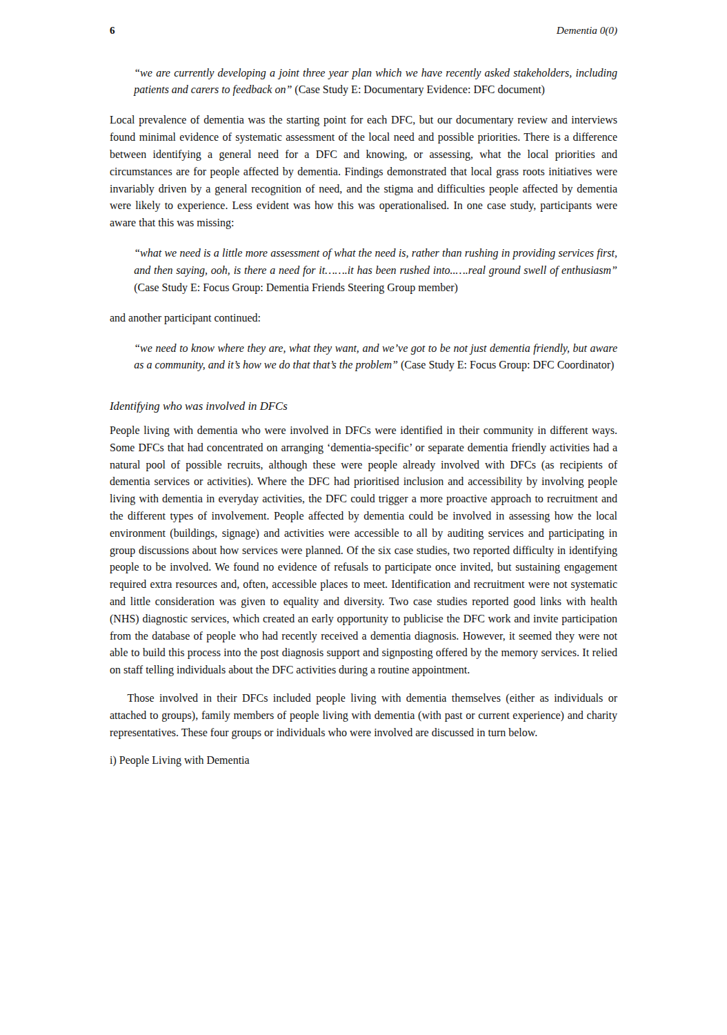6 Dementia 0(0)
“we are currently developing a joint three year plan which we have recently asked stakeholders, including patients and carers to feedback on” (Case Study E: Documentary Evidence: DFC document)
Local prevalence of dementia was the starting point for each DFC, but our documentary review and interviews found minimal evidence of systematic assessment of the local need and possible priorities. There is a difference between identifying a general need for a DFC and knowing, or assessing, what the local priorities and circumstances are for people affected by dementia. Findings demonstrated that local grass roots initiatives were invariably driven by a general recognition of need, and the stigma and difficulties people affected by dementia were likely to experience. Less evident was how this was operationalised. In one case study, participants were aware that this was missing:
“what we need is a little more assessment of what the need is, rather than rushing in providing services first, and then saying, ooh, is there a need for it…….it has been rushed into..….real ground swell of enthusiasm” (Case Study E: Focus Group: Dementia Friends Steering Group member)
and another participant continued:
“we need to know where they are, what they want, and we’ve got to be not just dementia friendly, but aware as a community, and it’s how we do that that’s the problem” (Case Study E: Focus Group: DFC Coordinator)
Identifying who was involved in DFCs
People living with dementia who were involved in DFCs were identified in their community in different ways. Some DFCs that had concentrated on arranging ‘dementia-specific’ or separate dementia friendly activities had a natural pool of possible recruits, although these were people already involved with DFCs (as recipients of dementia services or activities). Where the DFC had prioritised inclusion and accessibility by involving people living with dementia in everyday activities, the DFC could trigger a more proactive approach to recruitment and the different types of involvement. People affected by dementia could be involved in assessing how the local environment (buildings, signage) and activities were accessible to all by auditing services and participating in group discussions about how services were planned. Of the six case studies, two reported difficulty in identifying people to be involved. We found no evidence of refusals to participate once invited, but sustaining engagement required extra resources and, often, accessible places to meet. Identification and recruitment were not systematic and little consideration was given to equality and diversity. Two case studies reported good links with health (NHS) diagnostic services, which created an early opportunity to publicise the DFC work and invite participation from the database of people who had recently received a dementia diagnosis. However, it seemed they were not able to build this process into the post diagnosis support and signposting offered by the memory services. It relied on staff telling individuals about the DFC activities during a routine appointment.
Those involved in their DFCs included people living with dementia themselves (either as individuals or attached to groups), family members of people living with dementia (with past or current experience) and charity representatives. These four groups or individuals who were involved are discussed in turn below.
i) People Living with Dementia